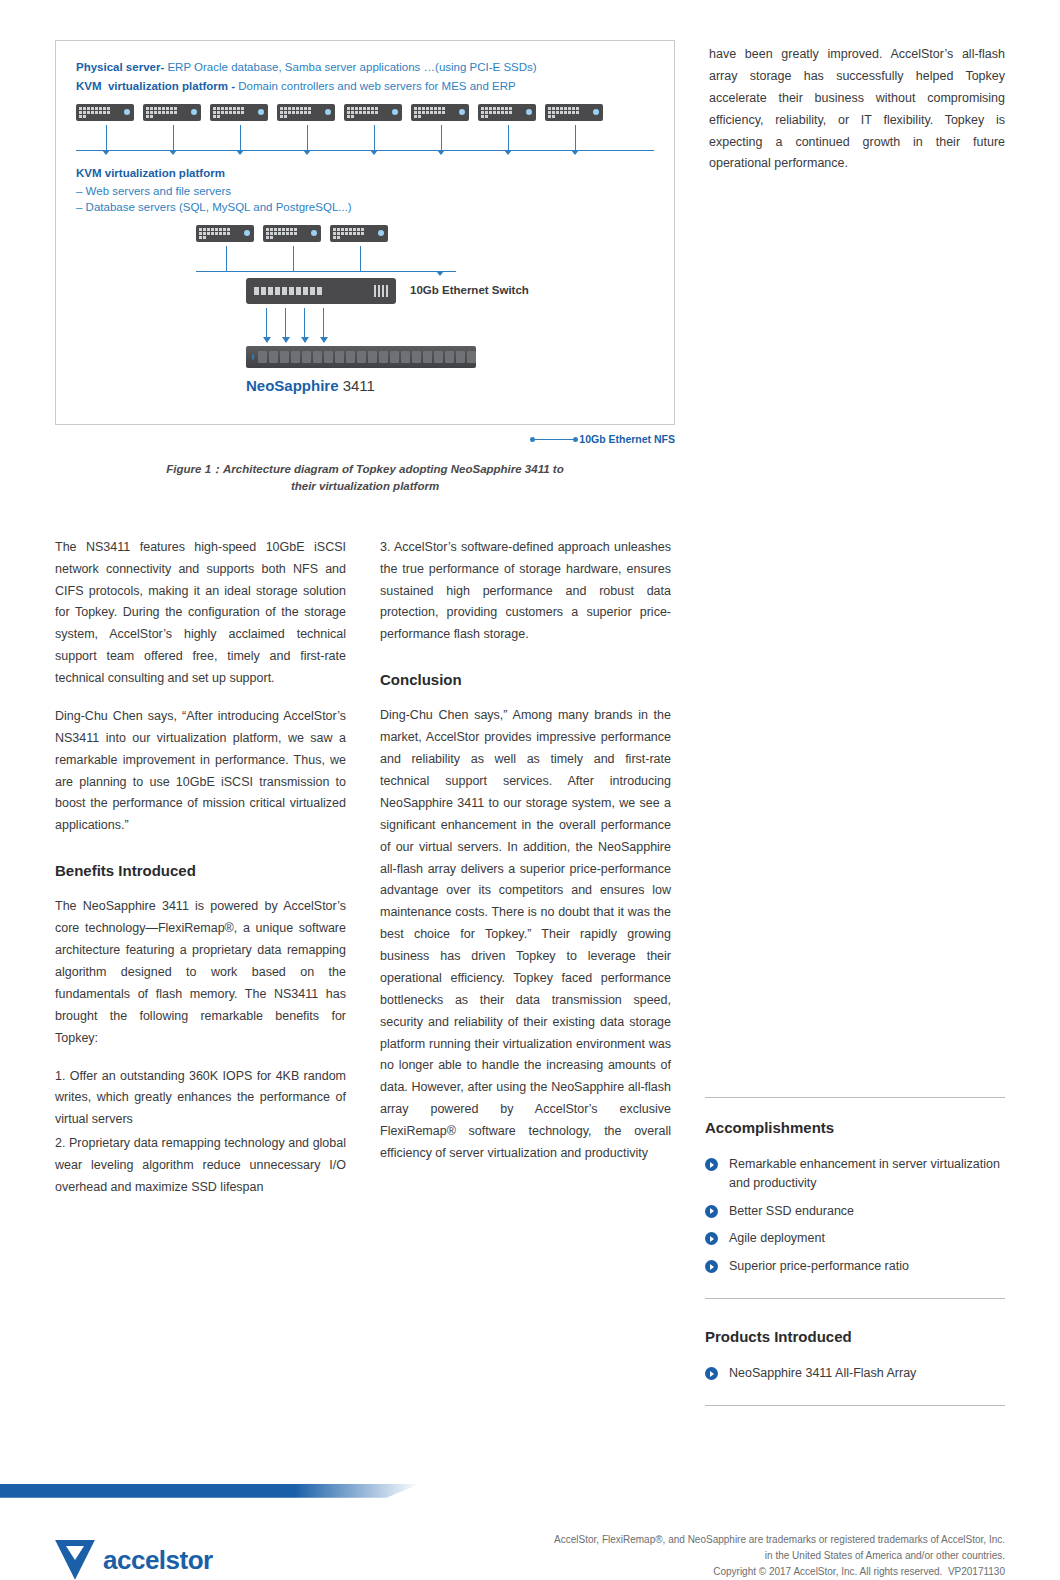Physical server- ERP Oracle database, Samba server applications …(using PCI-E SSDs)
KVM virtualization platform - Domain controllers and web servers for MES and ERP
KVM virtualization platform
– Web servers and file servers
– Database servers (SQL, MySQL and PostgreSQL...)
10Gb Ethernet Switch
NeoSapphire 3411
10Gb Ethernet NFS
Figure 1：Architecture diagram of Topkey adopting NeoSapphire 3411 to
their virtualization platform
have been greatly improved. AccelStor’s all-flash array storage has successfully helped Topkey accelerate their business without compromising efficiency, reliability, or IT flexibility. Topkey is expecting a continued growth in their future operational performance.
The NS3411 features high-speed 10GbE iSCSI network connectivity and supports both NFS and CIFS protocols, making it an ideal storage solution for Topkey. During the configuration of the storage system, AccelStor’s highly acclaimed technical support team offered free, timely and first-rate technical consulting and set up support.
Ding-Chu Chen says, “After introducing AccelStor’s NS3411 into our virtualization platform, we saw a remarkable improvement in performance. Thus, we are planning to use 10GbE iSCSI transmission to boost the performance of mission critical virtualized applications.”
Benefits Introduced
The NeoSapphire 3411 is powered by AccelStor’s core technology—FlexiRemap®, a unique software architecture featuring a proprietary data remapping algorithm designed to work based on the fundamentals of flash memory. The NS3411 has brought the following remarkable benefits for Topkey:
1. Offer an outstanding 360K IOPS for 4KB random writes, which greatly enhances the performance of virtual servers
2. Proprietary data remapping technology and global wear leveling algorithm reduce unnecessary I/O overhead and maximize SSD lifespan
3. AccelStor’s software-defined approach unleashes the true performance of storage hardware, ensures sustained high performance and robust data protection, providing customers a superior price-performance flash storage.
Conclusion
Ding-Chu Chen says,” Among many brands in the market, AccelStor provides impressive performance and reliability as well as timely and first-rate technical support services. After introducing NeoSapphire 3411 to our storage system, we see a significant enhancement in the overall performance of our virtual servers. In addition, the NeoSapphire all-flash array delivers a superior price-performance advantage over its competitors and ensures low maintenance costs. There is no doubt that it was the best choice for Topkey.” Their rapidly growing business has driven Topkey to leverage their operational efficiency. Topkey faced performance bottlenecks as their data transmission speed, security and reliability of their existing data storage platform running their virtualization environment was no longer able to handle the increasing amounts of data. However, after using the NeoSapphire all-flash array powered by AccelStor’s exclusive FlexiRemap® software technology, the overall efficiency of server virtualization and productivity
Accomplishments
Remarkable enhancement in server virtualization and productivity
Better SSD endurance
Agile deployment
Superior price-performance ratio
Products Introduced
NeoSapphire 3411 All-Flash Array
accelstor
AccelStor, FlexiRemap®, and NeoSapphire are trademarks or registered trademarks of AccelStor, Inc.
in the United States of America and/or other countries.
Copyright © 2017 AccelStor, Inc. All rights reserved. VP20171130